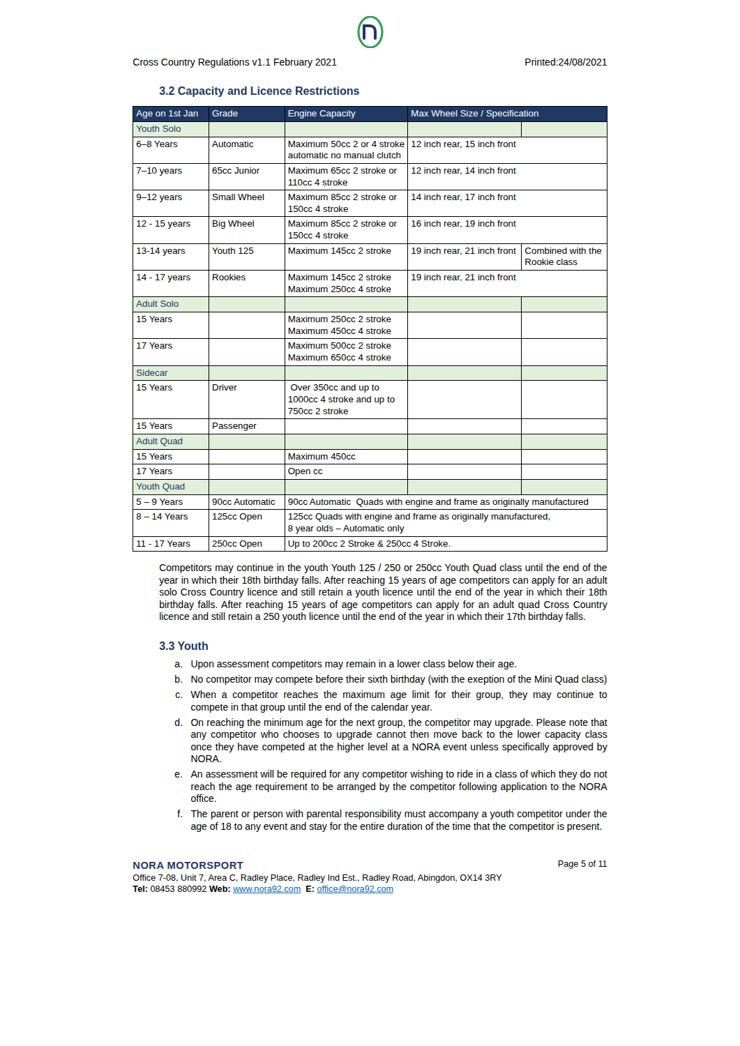Cross Country Regulations v1.1 February 2021
Printed:24/08/2021
3.2 Capacity and Licence Restrictions
| Age on 1st Jan | Grade | Engine Capacity | Max Wheel Size / Specification |
| --- | --- | --- | --- |
| Youth Solo | | | | |
| 6–8 Years | Automatic | Maximum 50cc 2 or 4 stroke automatic no manual clutch | 12 inch rear, 15 inch front |
| 7–10 years | 65cc Junior | Maximum 65cc 2 stroke or 110cc 4 stroke | 12 inch rear, 14 inch front |
| 9–12 years | Small Wheel | Maximum 85cc 2 stroke or 150cc 4 stroke | 14 inch rear, 17 inch front |
| 12 - 15 years | Big Wheel | Maximum 85cc 2 stroke or 150cc 4 stroke | 16 inch rear, 19 inch front |
| 13-14 years | Youth 125 | Maximum 145cc 2 stroke | 19 inch rear, 21 inch front | Combined with the Rookie class |
| 14 - 17 years | Rookies | Maximum 145cc 2 stroke Maximum 250cc 4 stroke | 19 inch rear, 21 inch front |
| Adult Solo | | | | |
| 15 Years | | Maximum 250cc 2 stroke Maximum 450cc 4 stroke | | |
| 17 Years | | Maximum 500cc 2 stroke Maximum 650cc 4 stroke | | |
| Sidecar | | | | |
| 15 Years | Driver | Over 350cc and up to 1000cc 4 stroke and up to 750cc 2 stroke | | |
| 15 Years | Passenger | | | |
| Adult Quad | | | | |
| 15 Years | | Maximum 450cc | | |
| 17 Years | | Open cc | | |
| Youth Quad | | | | |
| 5 – 9 Years | 90cc Automatic | 90cc Automatic Quads with engine and frame as originally manufactured |
| 8 – 14 Years | 125cc Open | 125cc Quads with engine and frame as originally manufactured, 8 year olds – Automatic only |
| 11 - 17 Years | 250cc Open | Up to 200cc 2 Stroke & 250cc 4 Stroke. |
Competitors may continue in the youth Youth 125 / 250 or 250cc Youth Quad class until the end of the year in which their 18th birthday falls. After reaching 15 years of age competitors can apply for an adult solo Cross Country licence and still retain a youth licence until the end of the year in which their 18th birthday falls. After reaching 15 years of age competitors can apply for an adult quad Cross Country licence and still retain a 250 youth licence until the end of the year in which their 17th birthday falls.
3.3 Youth
Upon assessment competitors may remain in a lower class below their age.
No competitor may compete before their sixth birthday (with the exeption of the Mini Quad class)
When a competitor reaches the maximum age limit for their group, they may continue to compete in that group until the end of the calendar year.
On reaching the minimum age for the next group, the competitor may upgrade. Please note that any competitor who chooses to upgrade cannot then move back to the lower capacity class once they have competed at the higher level at a NORA event unless specifically approved by NORA.
An assessment will be required for any competitor wishing to ride in a class of which they do not reach the age requirement to be arranged by the competitor following application to the NORA office.
The parent or person with parental responsibility must accompany a youth competitor under the age of 18 to any event and stay for the entire duration of the time that the competitor is present.
NORA MOTORSPORT Page 5 of 11
Office 7-08, Unit 7, Area C, Radley Place, Radley Ind Est., Radley Road, Abingdon, OX14 3RY
Tel: 08453 880992 Web: www.nora92.com E: office@nora92.com